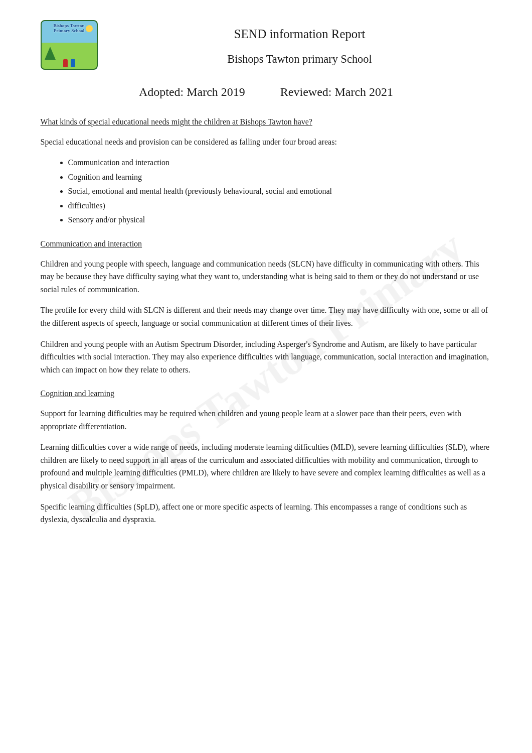Bishops Tawton Primary
Bishops Tawton
Primary School
SEND information Report
Bishops Tawton primary School
Adopted: March 2019 Reviewed: March 2021
What kinds of special educational needs might the children at Bishops Tawton have?
Special educational needs and provision can be considered as falling under four broad areas:
Communication and interaction
Cognition and learning
Social, emotional and mental health (previously behavioural, social and emotional
difficulties)
Sensory and/or physical
Communication and interaction
Children and young people with speech, language and communication needs (SLCN) have difficulty in communicating with others. This may be because they have difficulty saying what they want to, understanding what is being said to them or they do not understand or use social rules of communication.
The profile for every child with SLCN is different and their needs may change over time. They may have difficulty with one, some or all of the different aspects of speech, language or social communication at different times of their lives.
Children and young people with an Autism Spectrum Disorder, including Asperger's Syndrome and Autism, are likely to have particular difficulties with social interaction. They may also experience difficulties with language, communication, social interaction and imagination, which can impact on how they relate to others.
Cognition and learning
Support for learning difficulties may be required when children and young people learn at a slower pace than their peers, even with appropriate differentiation.
Learning difficulties cover a wide range of needs, including moderate learning difficulties (MLD), severe learning difficulties (SLD), where children are likely to need support in all areas of the curriculum and associated difficulties with mobility and communication, through to profound and multiple learning difficulties (PMLD), where children are likely to have severe and complex learning difficulties as well as a physical disability or sensory impairment.
Specific learning difficulties (SpLD), affect one or more specific aspects of learning. This encompasses a range of conditions such as dyslexia, dyscalculia and dyspraxia.